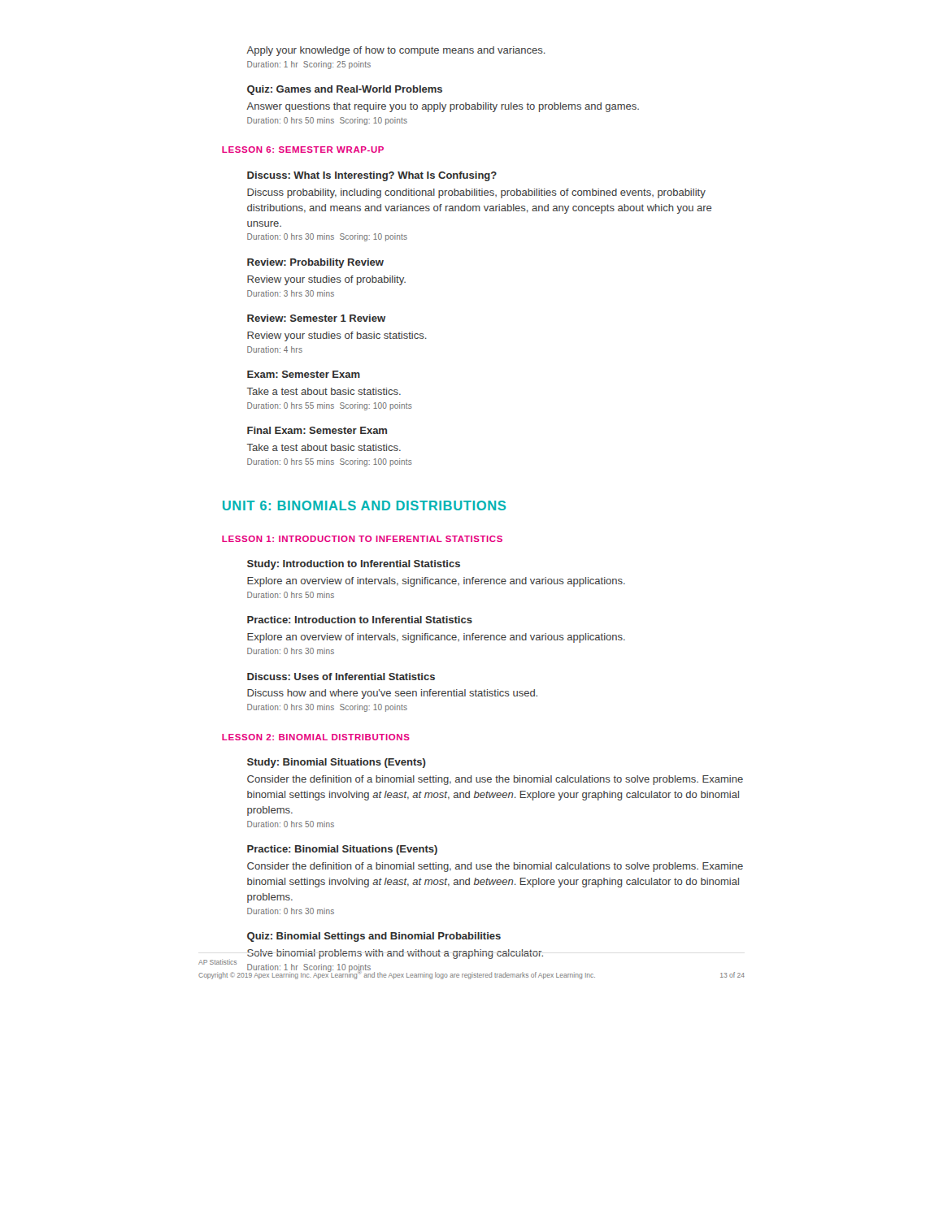Apply your knowledge of how to compute means and variances.
Duration: 1 hr Scoring: 25 points
Quiz: Games and Real-World Problems
Answer questions that require you to apply probability rules to problems and games.
Duration: 0 hrs 50 mins Scoring: 10 points
Lesson 6: Semester Wrap-Up
Discuss: What Is Interesting? What Is Confusing?
Discuss probability, including conditional probabilities, probabilities of combined events, probability distributions, and means and variances of random variables, and any concepts about which you are unsure.
Duration: 0 hrs 30 mins Scoring: 10 points
Review: Probability Review
Review your studies of probability.
Duration: 3 hrs 30 mins
Review: Semester 1 Review
Review your studies of basic statistics.
Duration: 4 hrs
Exam: Semester Exam
Take a test about basic statistics.
Duration: 0 hrs 55 mins Scoring: 100 points
Final Exam: Semester Exam
Take a test about basic statistics.
Duration: 0 hrs 55 mins Scoring: 100 points
Unit 6: Binomials and Distributions
Lesson 1: Introduction to Inferential Statistics
Study: Introduction to Inferential Statistics
Explore an overview of intervals, significance, inference and various applications.
Duration: 0 hrs 50 mins
Practice: Introduction to Inferential Statistics
Explore an overview of intervals, significance, inference and various applications.
Duration: 0 hrs 30 mins
Discuss: Uses of Inferential Statistics
Discuss how and where you've seen inferential statistics used.
Duration: 0 hrs 30 mins Scoring: 10 points
Lesson 2: Binomial Distributions
Study: Binomial Situations (Events)
Consider the definition of a binomial setting, and use the binomial calculations to solve problems. Examine binomial settings involving at least, at most, and between. Explore your graphing calculator to do binomial problems.
Duration: 0 hrs 50 mins
Practice: Binomial Situations (Events)
Consider the definition of a binomial setting, and use the binomial calculations to solve problems. Examine binomial settings involving at least, at most, and between. Explore your graphing calculator to do binomial problems.
Duration: 0 hrs 30 mins
Quiz: Binomial Settings and Binomial Probabilities
Solve binomial problems with and without a graphing calculator.
Duration: 1 hr Scoring: 10 points
AP Statistics
Copyright © 2019 Apex Learning Inc. Apex Learning® and the Apex Learning logo are registered trademarks of Apex Learning Inc.
13 of 24